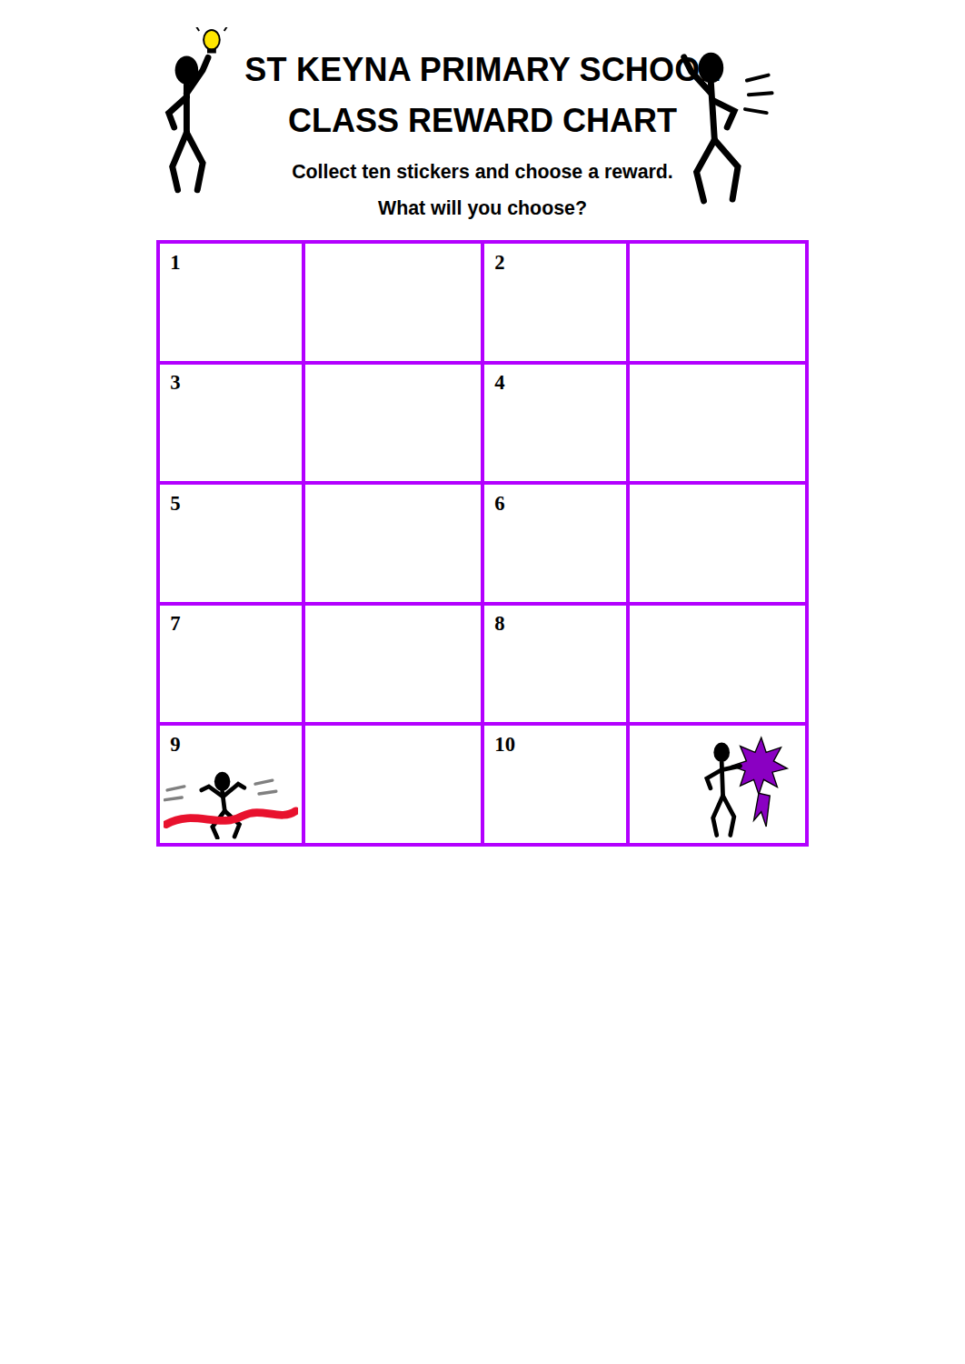ST KEYNA PRIMARY SCHOOL
CLASS REWARD CHART
Collect ten stickers and choose a reward.
What will you choose?
| 1 | | 2 | |
| 3 | | 4 | |
| 5 | | 6 | |
| 7 | | 8 | |
| 9 | | 10 | |